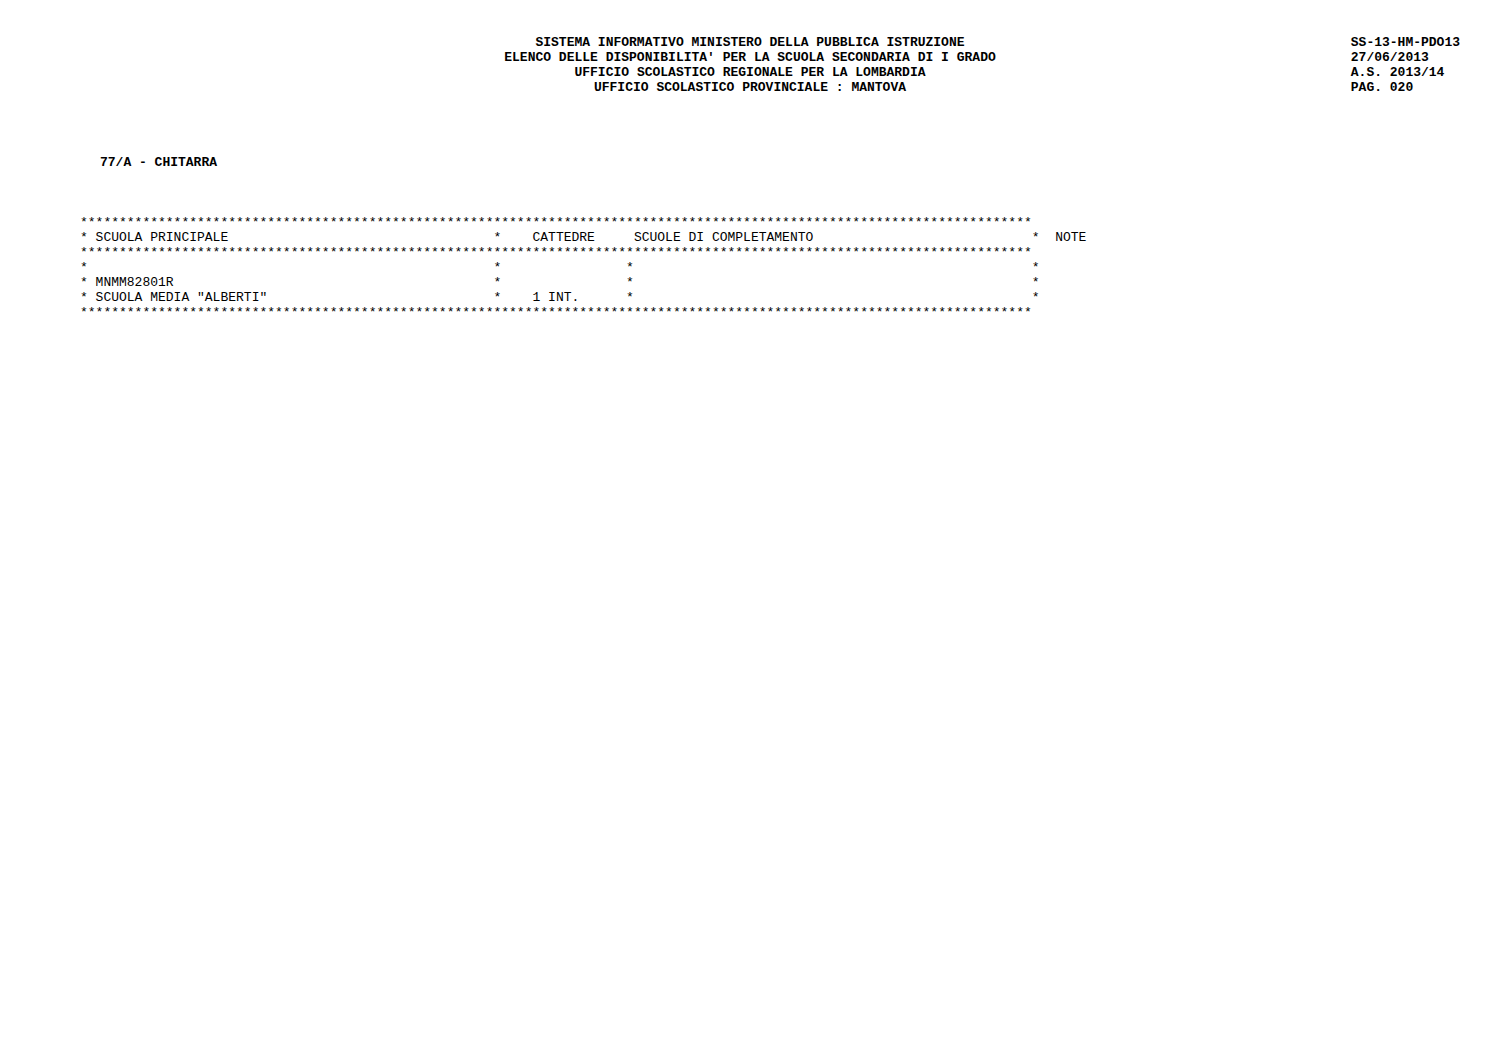SISTEMA INFORMATIVO MINISTERO DELLA PUBBLICA ISTRUZIONE ELENCO DELLE DISPONIBILITA' PER LA SCUOLA SECONDARIA DI I GRADO UFFICIO SCOLASTICO REGIONALE PER LA LOMBARDIA UFFICIO SCOLASTICO PROVINCIALE : MANTOVA
SS-13-HM-PDO13 27/06/2013 A.S. 2013/14 PAG. 020
77/A - CHITARRA
************************************************************************************************************************** * SCUOLA PRINCIPALE * CATTEDRE SCUOLE DI COMPLETAMENTO * NOTE ************************************************************************************************************************** * * * * * MNMM82801R * * * * SCUOLA MEDIA "ALBERTI" * 1 INT. * * **************************************************************************************************************************